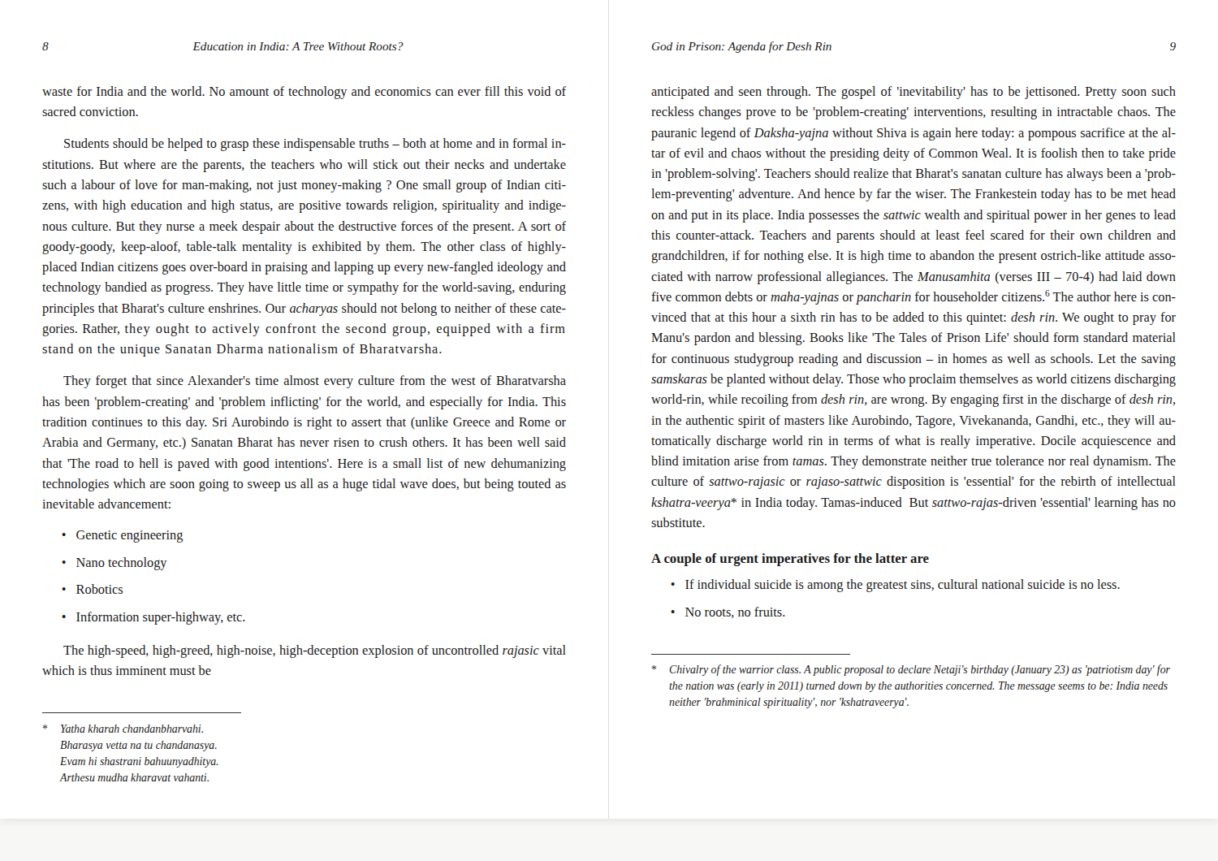8 Education in India: A Tree Without Roots?
waste for India and the world. No amount of technology and economics can ever fill this void of sacred conviction.
Students should be helped to grasp these indispensable truths – both at home and in formal institutions. But where are the parents, the teachers who will stick out their necks and undertake such a labour of love for man-making, not just money-making ? One small group of Indian citizens, with high education and high status, are positive towards religion, spirituality and indigenous culture. But they nurse a meek despair about the destructive forces of the present. A sort of goody-goody, keep-aloof, table-talk mentality is exhibited by them. The other class of highly-placed Indian citizens goes over-board in praising and lapping up every new-fangled ideology and technology bandied as progress. They have little time or sympathy for the world-saving, enduring principles that Bharat's culture enshrines. Our acharyas should not belong to neither of these categories. Rather, they ought to actively confront the second group, equipped with a firm stand on the unique Sanatan Dharma nationalism of Bharatvarsha.
They forget that since Alexander's time almost every culture from the west of Bharatvarsha has been 'problem-creating' and 'problem inflicting' for the world, and especially for India. This tradition continues to this day. Sri Aurobindo is right to assert that (unlike Greece and Rome or Arabia and Germany, etc.) Sanatan Bharat has never risen to crush others. It has been well said that 'The road to hell is paved with good intentions'. Here is a small list of new dehumanizing technologies which are soon going to sweep us all as a huge tidal wave does, but being touted as inevitable advancement:
Genetic engineering
Nano technology
Robotics
Information super-highway, etc.
The high-speed, high-greed, high-noise, high-deception explosion of uncontrolled rajasic vital which is thus imminent must be
*
Yatha kharah chandanbharvahi.
Bharasya vetta na tu chandanasya.
Evam hi shastrani bahuunyadhitya.
Arthesu mudha kharavat vahanti.
God in Prison: Agenda for Desh Rin 9
anticipated and seen through. The gospel of 'inevitability' has to be jettisoned. Pretty soon such reckless changes prove to be 'problem-creating' interventions, resulting in intractable chaos. The pauranic legend of Daksha-yajna without Shiva is again here today: a pompous sacrifice at the altar of evil and chaos without the presiding deity of Common Weal. It is foolish then to take pride in 'problem-solving'. Teachers should realize that Bharat's sanatan culture has always been a 'problem-preventing' adventure. And hence by far the wiser. The Frankestein today has to be met head on and put in its place. India possesses the sattwic wealth and spiritual power in her genes to lead this counter-attack. Teachers and parents should at least feel scared for their own children and grandchildren, if for nothing else. It is high time to abandon the present ostrich-like attitude associated with narrow professional allegiances. The Manusamhita (verses III – 70-4) had laid down five common debts or maha-yajnas or pancharin for householder citizens.6 The author here is convinced that at this hour a sixth rin has to be added to this quintet: desh rin. We ought to pray for Manu's pardon and blessing. Books like 'The Tales of Prison Life' should form standard material for continuous studygroup reading and discussion – in homes as well as schools. Let the saving samskaras be planted without delay. Those who proclaim themselves as world citizens discharging world-rin, while recoiling from desh rin, are wrong. By engaging first in the discharge of desh rin, in the authentic spirit of masters like Aurobindo, Tagore, Vivekananda, Gandhi, etc., they will automatically discharge world rin in terms of what is really imperative. Docile acquiescence and blind imitation arise from tamas. They demonstrate neither true tolerance nor real dynamism. The culture of sattwo-rajasic or rajaso-sattwic disposition is 'essential' for the rebirth of intellectual kshatra-veerya* in India today. Tamas-induced But sattwo-rajas-driven 'essential' learning has no substitute.
A couple of urgent imperatives for the latter are
If individual suicide is among the greatest sins, cultural national suicide is no less.
No roots, no fruits.
*
Chivalry of the warrior class. A public proposal to declare Netaji's birthday (January 23) as 'patriotism day' for the nation was (early in 2011) turned down by the authorities concerned. The message seems to be: India needs neither 'brahminical spirituality', nor 'kshatraveerya'.